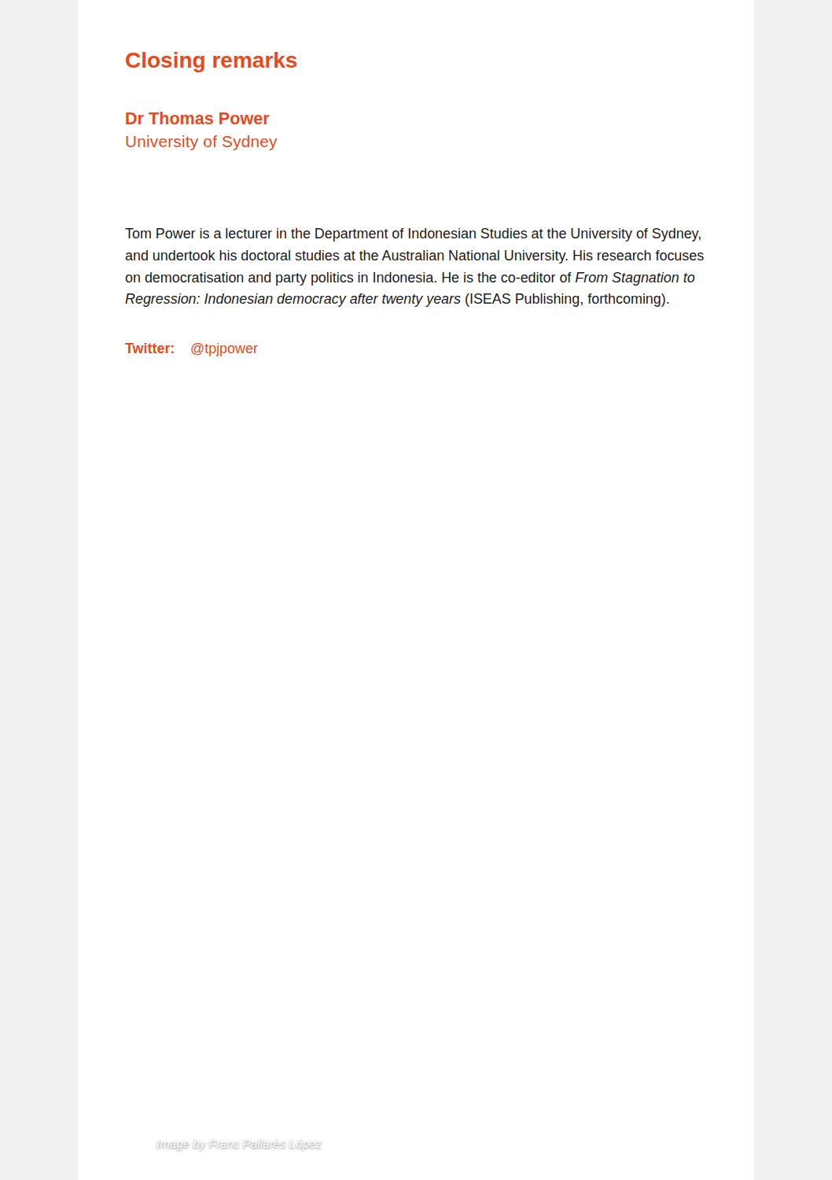Closing remarks
Dr Thomas Power
University of Sydney
Tom Power is a lecturer in the Department of Indonesian Studies at the University of Sydney, and undertook his doctoral studies at the Australian National University. His research focuses on democratisation and party politics in Indonesia. He is the co-editor of From Stagnation to Regression: Indonesian democracy after twenty years (ISEAS Publishing, forthcoming).
Twitter: @tpjpower
Image by Franc Pallarès López